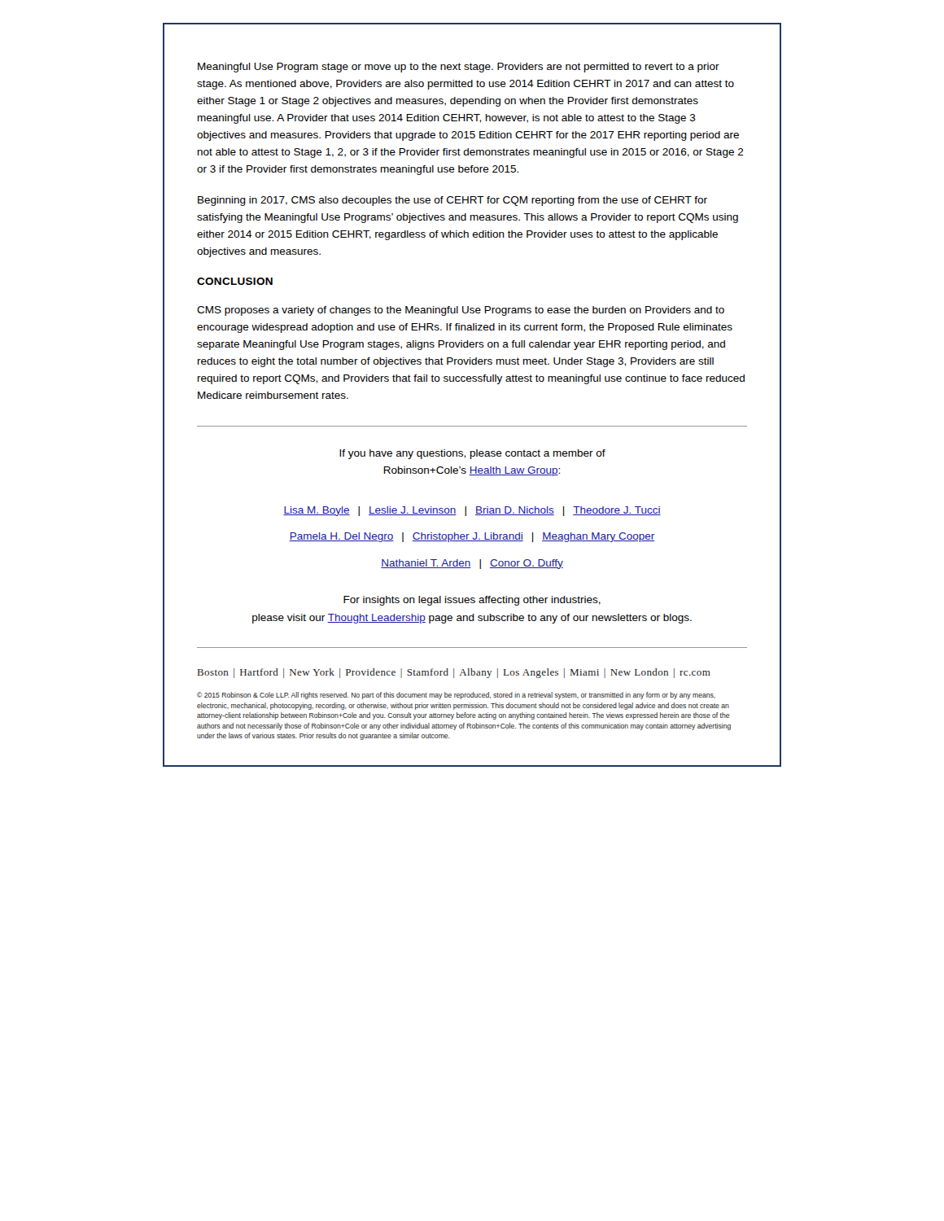Meaningful Use Program stage or move up to the next stage. Providers are not permitted to revert to a prior stage. As mentioned above, Providers are also permitted to use 2014 Edition CEHRT in 2017 and can attest to either Stage 1 or Stage 2 objectives and measures, depending on when the Provider first demonstrates meaningful use. A Provider that uses 2014 Edition CEHRT, however, is not able to attest to the Stage 3 objectives and measures. Providers that upgrade to 2015 Edition CEHRT for the 2017 EHR reporting period are not able to attest to Stage 1, 2, or 3 if the Provider first demonstrates meaningful use in 2015 or 2016, or Stage 2 or 3 if the Provider first demonstrates meaningful use before 2015.
Beginning in 2017, CMS also decouples the use of CEHRT for CQM reporting from the use of CEHRT for satisfying the Meaningful Use Programs’ objectives and measures. This allows a Provider to report CQMs using either 2014 or 2015 Edition CEHRT, regardless of which edition the Provider uses to attest to the applicable objectives and measures.
CONCLUSION
CMS proposes a variety of changes to the Meaningful Use Programs to ease the burden on Providers and to encourage widespread adoption and use of EHRs. If finalized in its current form, the Proposed Rule eliminates separate Meaningful Use Program stages, aligns Providers on a full calendar year EHR reporting period, and reduces to eight the total number of objectives that Providers must meet. Under Stage 3, Providers are still required to report CQMs, and Providers that fail to successfully attest to meaningful use continue to face reduced Medicare reimbursement rates.
If you have any questions, please contact a member of
Robinson+Cole’s Health Law Group:
Lisa M. Boyle|Leslie J. Levinson|Brian D. Nichols|Theodore J. Tucci
Pamela H. Del Negro|Christopher J. Librandi|Meaghan Mary Cooper
Nathaniel T. Arden|Conor O. Duffy
For insights on legal issues affecting other industries,
please visit our Thought Leadership page and subscribe to any of our newsletters or blogs.
Boston|Hartford|New York|Providence|Stamford|Albany|Los Angeles|Miami|New London|rc.com
© 2015 Robinson & Cole LLP. All rights reserved. No part of this document may be reproduced, stored in a retrieval system, or transmitted in any form or by any means, electronic, mechanical, photocopying, recording, or otherwise, without prior written permission. This document should not be considered legal advice and does not create an attorney-client relationship between Robinson+Cole and you. Consult your attorney before acting on anything contained herein. The views expressed herein are those of the authors and not necessarily those of Robinson+Cole or any other individual attorney of Robinson+Cole. The contents of this communication may contain attorney advertising under the laws of various states. Prior results do not guarantee a similar outcome.